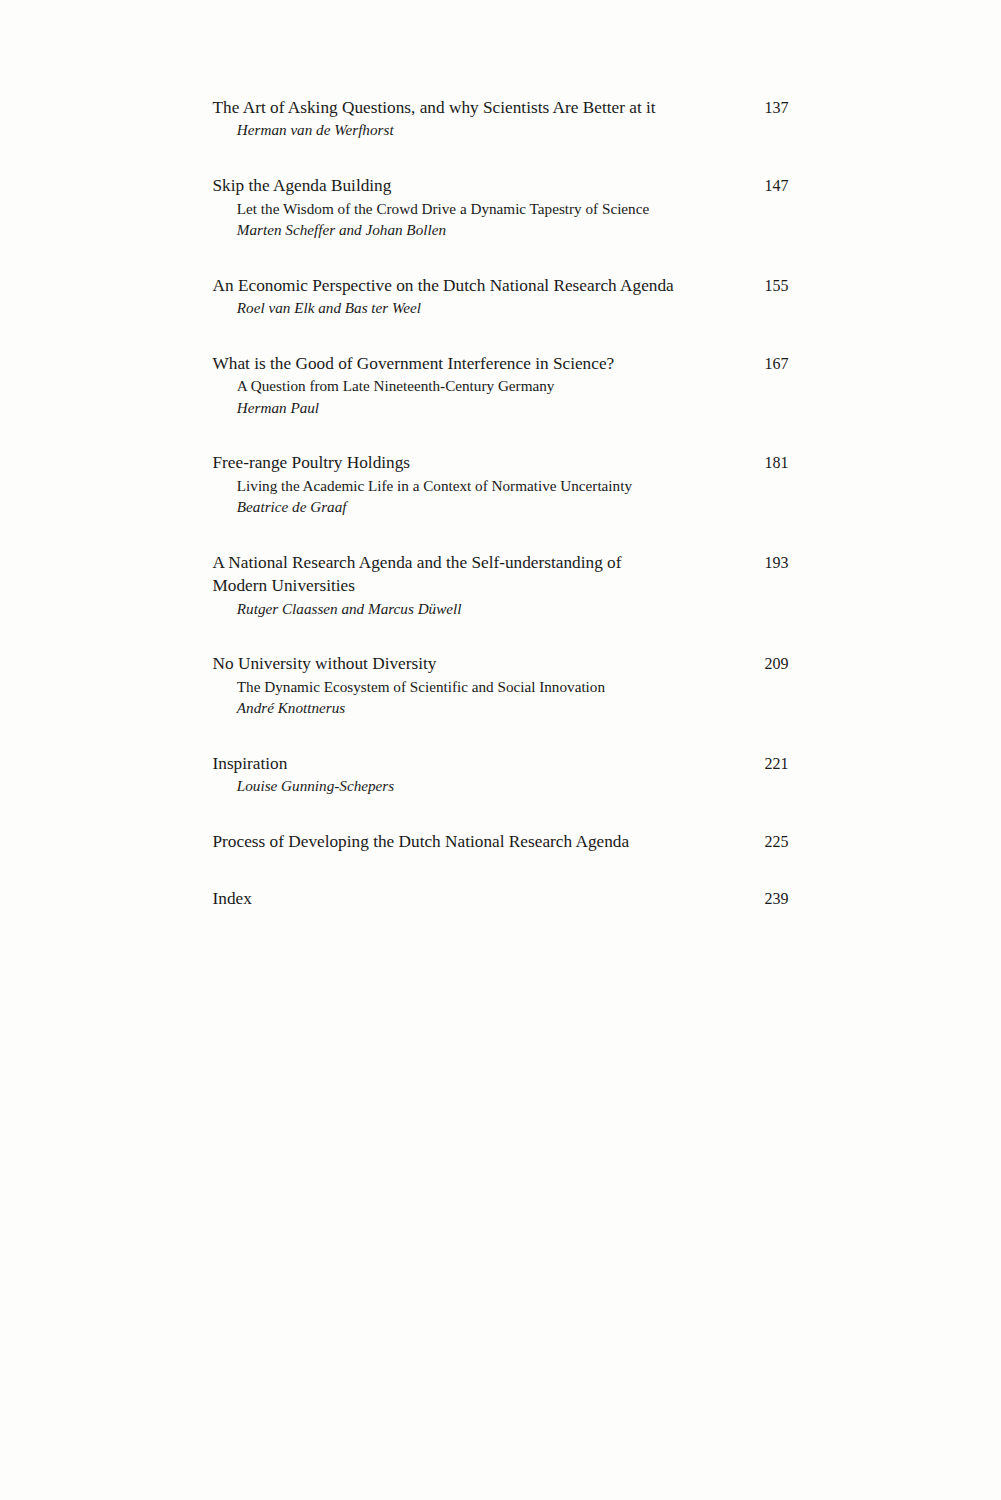The Art of Asking Questions, and why Scientists Are Better at it Herman van de Werfhorst
137
Skip the Agenda Building Let the Wisdom of the Crowd Drive a Dynamic Tapestry of Science Marten Scheffer and Johan Bollen
147
An Economic Perspective on the Dutch National Research Agenda Roel van Elk and Bas ter Weel
155
What is the Good of Government Interference in Science? A Question from Late Nineteenth-Century Germany Herman Paul
167
Free-range Poultry Holdings Living the Academic Life in a Context of Normative Uncertainty Beatrice de Graaf
181
A National Research Agenda and the Self-understanding of
Modern Universities Rutger Claassen and Marcus Düwell
193
No University without Diversity The Dynamic Ecosystem of Scientific and Social Innovation André Knottnerus
209
Inspiration Louise Gunning-Schepers
221
Process of Developing the Dutch National Research Agenda
225
Index
239